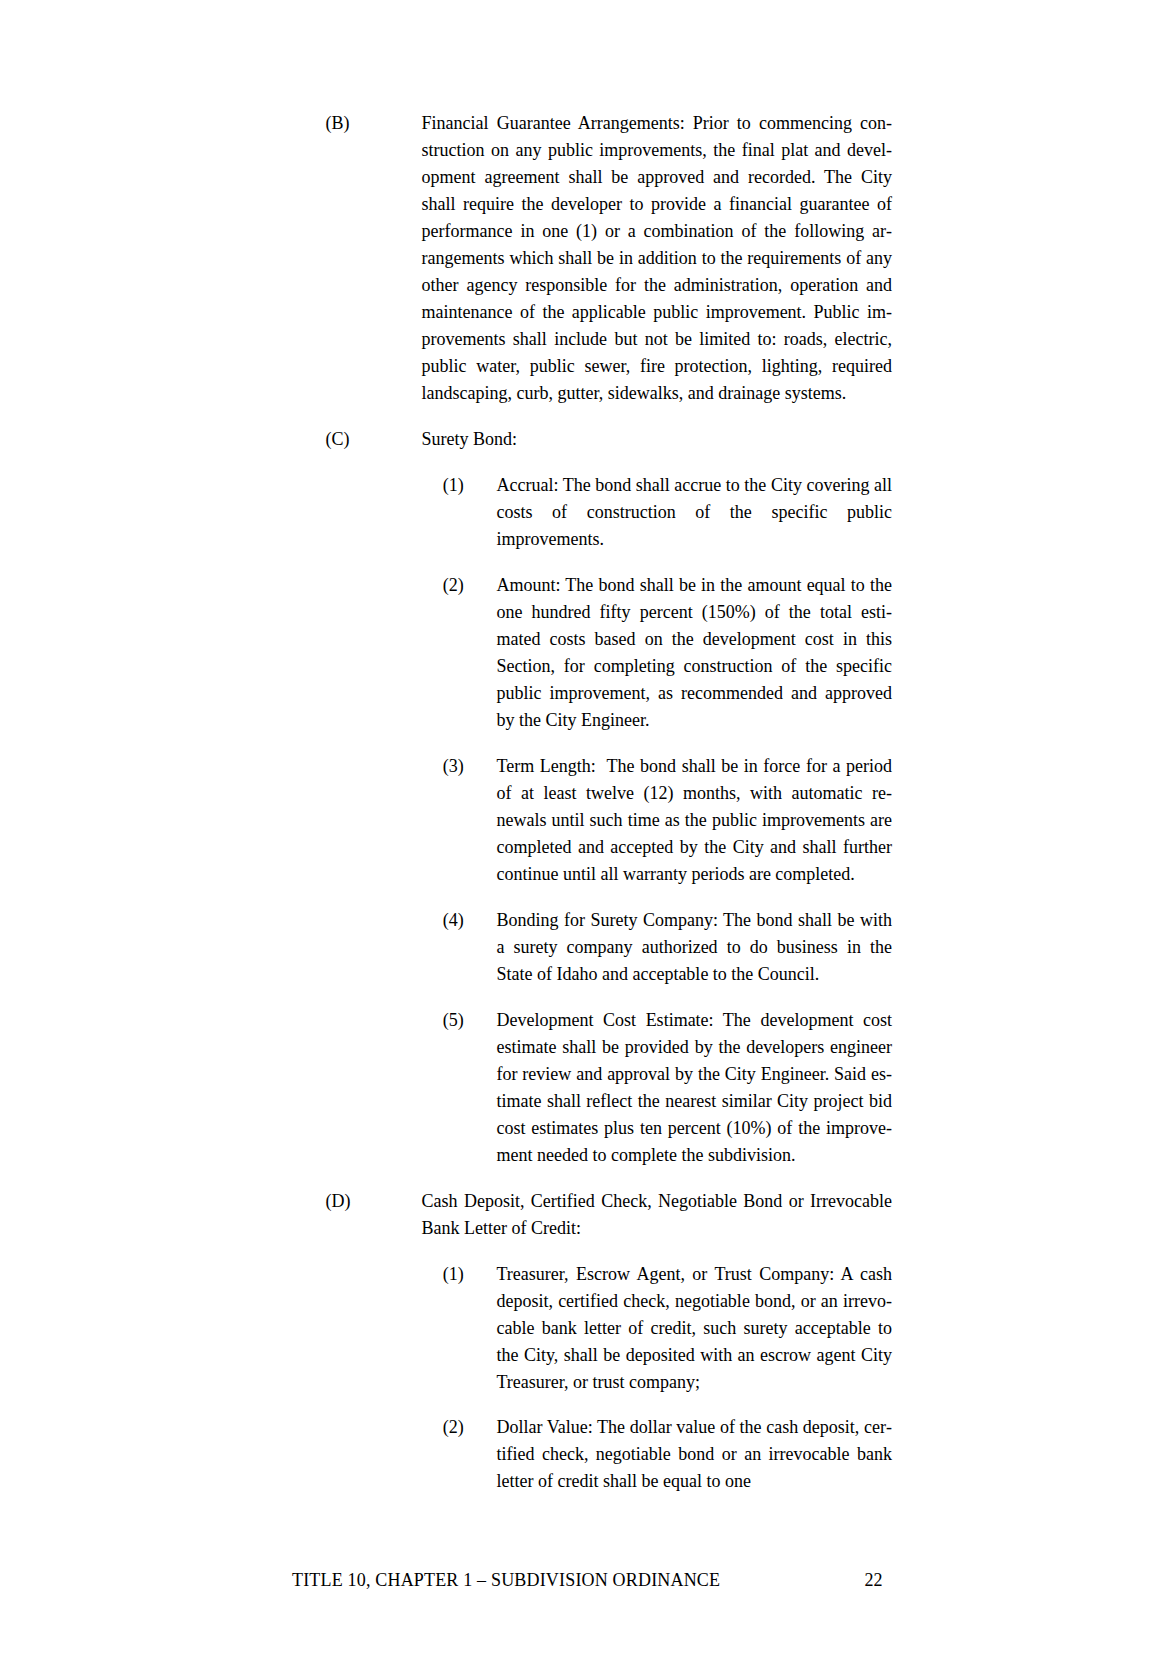(B)
Financial Guarantee Arrangements: Prior to commencing construction on any public improvements, the final plat and development agreement shall be approved and recorded. The City shall require the developer to provide a financial guarantee of performance in one (1) or a combination of the following arrangements which shall be in addition to the requirements of any other agency responsible for the administration, operation and maintenance of the applicable public improvement. Public improvements shall include but not be limited to: roads, electric, public water, public sewer, fire protection, lighting, required landscaping, curb, gutter, sidewalks, and drainage systems.
(C)
Surety Bond:
(1)
Accrual: The bond shall accrue to the City covering all costs of construction of the specific public improvements.
(2)
Amount: The bond shall be in the amount equal to the one hundred fifty percent (150%) of the total estimated costs based on the development cost in this Section, for completing construction of the specific public improvement, as recommended and approved by the City Engineer.
(3)
Term Length: The bond shall be in force for a period of at least twelve (12) months, with automatic renewals until such time as the public improvements are completed and accepted by the City and shall further continue until all warranty periods are completed.
(4)
Bonding for Surety Company: The bond shall be with a surety company authorized to do business in the State of Idaho and acceptable to the Council.
(5)
Development Cost Estimate: The development cost estimate shall be provided by the developers engineer for review and approval by the City Engineer. Said estimate shall reflect the nearest similar City project bid cost estimates plus ten percent (10%) of the improvement needed to complete the subdivision.
(D)
Cash Deposit, Certified Check, Negotiable Bond or Irrevocable Bank Letter of Credit:
(1)
Treasurer, Escrow Agent, or Trust Company: A cash deposit, certified check, negotiable bond, or an irrevocable bank letter of credit, such surety acceptable to the City, shall be deposited with an escrow agent City Treasurer, or trust company;
(2)
Dollar Value: The dollar value of the cash deposit, certified check, negotiable bond or an irrevocable bank letter of credit shall be equal to one
TITLE 10, CHAPTER 1 – SUBDIVISION ORDINANCE
22